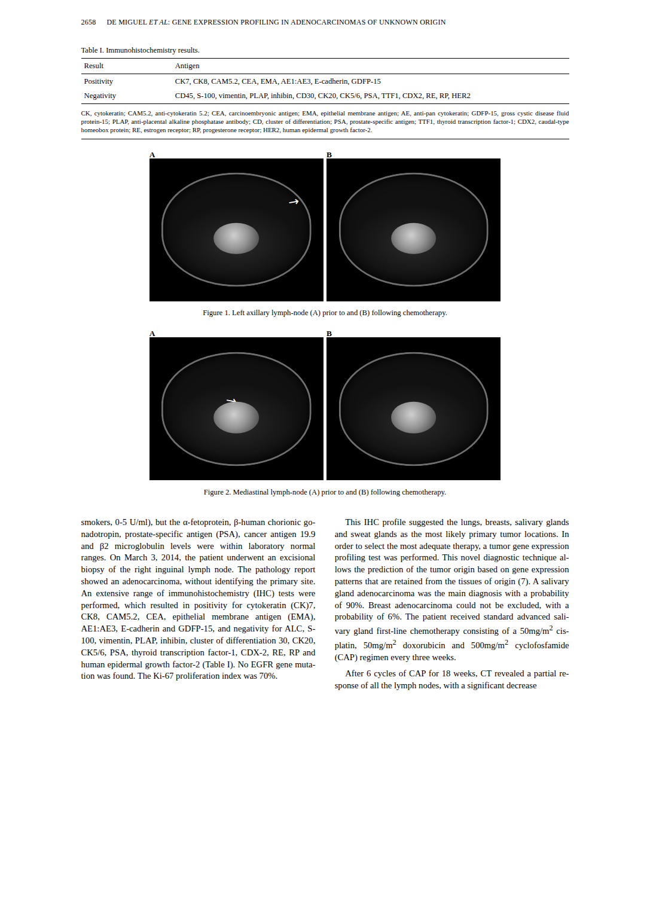2658 DE MIGUEL et al: GENE EXPRESSION PROFILING IN ADENOCARCINOMAS OF UNKNOWN ORIGIN
Table I. Immunohistochemistry results.
| Result | Antigen |
| --- | --- |
| Positivity | CK7, CK8, CAM5.2, CEA, EMA, AE1:AE3, E-cadherin, GDFP-15 |
| Negativity | CD45, S-100, vimentin, PLAP, inhibin, CD30, CK20, CK5/6, PSA, TTF1, CDX2, RE, RP, HER2 |
CK, cytokeratin; CAM5.2, anti-cytokeratin 5.2; CEA, carcinoembryonic antigen; EMA, epithelial membrane antigen; AE, anti-pan cytokeratin; GDFP-15, gross cystic disease fluid protein-15; PLAP, anti-placental alkaline phosphatase antibody; CD, cluster of differentiation; PSA, prostate-specific antigen; TTF1, thyroid transcription factor-1; CDX2, caudal-type homeobox protein; RE, estrogen receptor; RP, progesterone receptor; HER2, human epidermal growth factor-2.
A
↗
B
Figure 1. Left axillary lymph-node (A) prior to and (B) following chemotherapy.
A
↘
B
Figure 2. Mediastinal lymph-node (A) prior to and (B) following chemotherapy.
smokers, 0-5 U/ml), but the α-fetoprotein, β-human chorionic gonadotropin, prostate-specific antigen (PSA), cancer antigen 19.9 and β2 microglobulin levels were within laboratory normal ranges. On March 3, 2014, the patient underwent an excisional biopsy of the right inguinal lymph node. The pathology report showed an adenocarcinoma, without identifying the primary site. An extensive range of immunohistochemistry (IHC) tests were performed, which resulted in positivity for cytokeratin (CK)7, CK8, CAM5.2, CEA, epithelial membrane antigen (EMA), AE1:AE3, E-cadherin and GDFP-15, and negativity for ALC, S-100, vimentin, PLAP, inhibin, cluster of differentiation 30, CK20, CK5/6, PSA, thyroid transcription factor-1, CDX-2, RE, RP and human epidermal growth factor-2 (Table I). No EGFR gene mutation was found. The Ki-67 proliferation index was 70%.
This IHC profile suggested the lungs, breasts, salivary glands and sweat glands as the most likely primary tumor locations. In order to select the most adequate therapy, a tumor gene expression profiling test was performed. This novel diagnostic technique allows the prediction of the tumor origin based on gene expression patterns that are retained from the tissues of origin (7). A salivary gland adenocarcinoma was the main diagnosis with a probability of 90%. Breast adenocarcinoma could not be excluded, with a probability of 6%. The patient received standard advanced salivary gland first-line chemotherapy consisting of a 50mg/m2 cisplatin, 50mg/m2 doxorubicin and 500mg/m2 cyclofosfamide (CAP) regimen every three weeks.
After 6 cycles of CAP for 18 weeks, CT revealed a partial response of all the lymph nodes, with a significant decrease